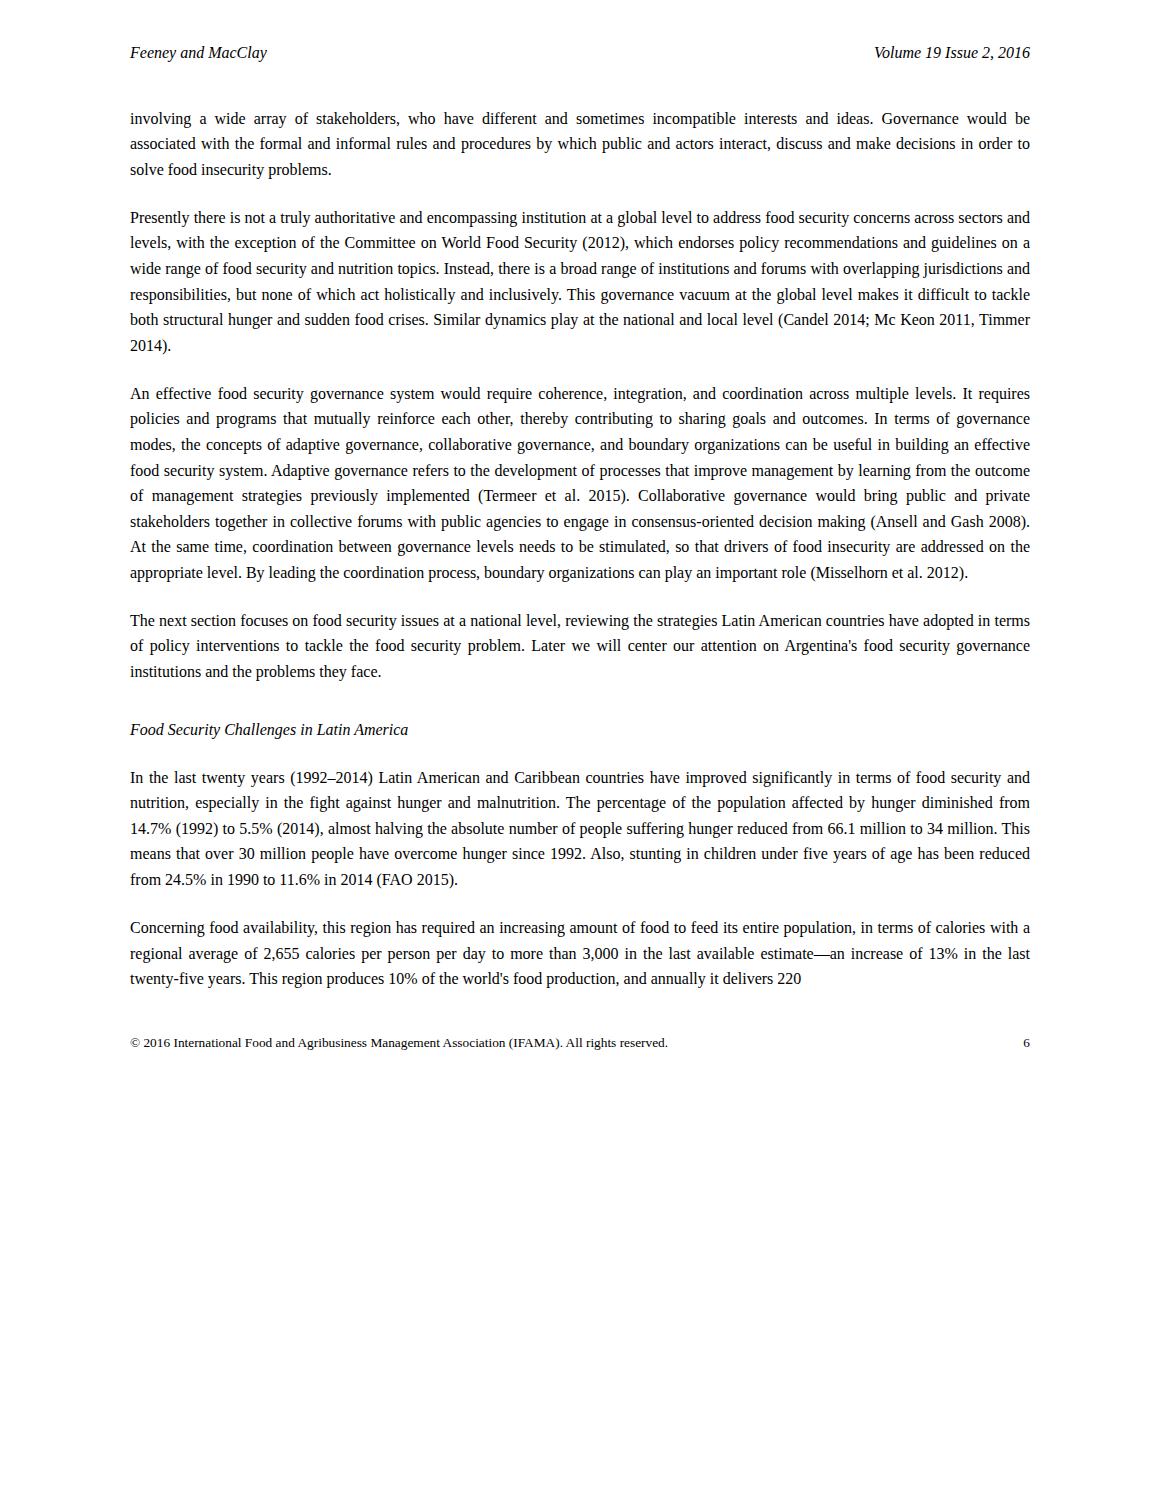Feeney and MacClay
Volume 19 Issue 2, 2016
involving a wide array of stakeholders, who have different and sometimes incompatible interests and ideas. Governance would be associated with the formal and informal rules and procedures by which public and actors interact, discuss and make decisions in order to solve food insecurity problems.
Presently there is not a truly authoritative and encompassing institution at a global level to address food security concerns across sectors and levels, with the exception of the Committee on World Food Security (2012), which endorses policy recommendations and guidelines on a wide range of food security and nutrition topics. Instead, there is a broad range of institutions and forums with overlapping jurisdictions and responsibilities, but none of which act holistically and inclusively. This governance vacuum at the global level makes it difficult to tackle both structural hunger and sudden food crises. Similar dynamics play at the national and local level (Candel 2014; Mc Keon 2011, Timmer 2014).
An effective food security governance system would require coherence, integration, and coordination across multiple levels. It requires policies and programs that mutually reinforce each other, thereby contributing to sharing goals and outcomes. In terms of governance modes, the concepts of adaptive governance, collaborative governance, and boundary organizations can be useful in building an effective food security system. Adaptive governance refers to the development of processes that improve management by learning from the outcome of management strategies previously implemented (Termeer et al. 2015). Collaborative governance would bring public and private stakeholders together in collective forums with public agencies to engage in consensus-oriented decision making (Ansell and Gash 2008). At the same time, coordination between governance levels needs to be stimulated, so that drivers of food insecurity are addressed on the appropriate level. By leading the coordination process, boundary organizations can play an important role (Misselhorn et al. 2012).
The next section focuses on food security issues at a national level, reviewing the strategies Latin American countries have adopted in terms of policy interventions to tackle the food security problem. Later we will center our attention on Argentina's food security governance institutions and the problems they face.
Food Security Challenges in Latin America
In the last twenty years (1992–2014) Latin American and Caribbean countries have improved significantly in terms of food security and nutrition, especially in the fight against hunger and malnutrition. The percentage of the population affected by hunger diminished from 14.7% (1992) to 5.5% (2014), almost halving the absolute number of people suffering hunger reduced from 66.1 million to 34 million. This means that over 30 million people have overcome hunger since 1992. Also, stunting in children under five years of age has been reduced from 24.5% in 1990 to 11.6% in 2014 (FAO 2015).
Concerning food availability, this region has required an increasing amount of food to feed its entire population, in terms of calories with a regional average of 2,655 calories per person per day to more than 3,000 in the last available estimate—an increase of 13% in the last twenty-five years. This region produces 10% of the world's food production, and annually it delivers 220
© 2016 International Food and Agribusiness Management Association (IFAMA). All rights reserved.
6